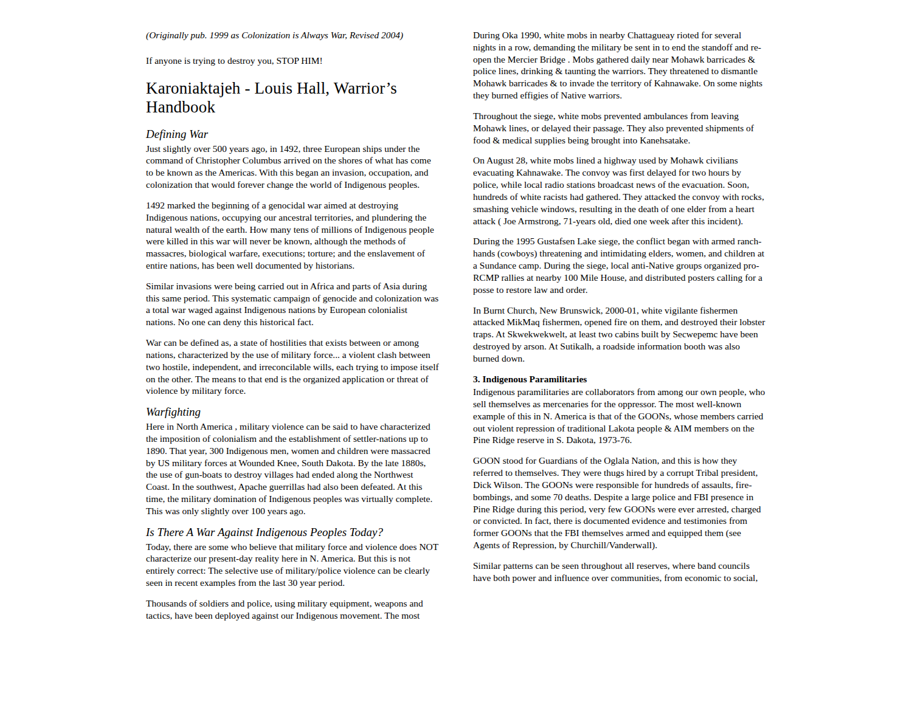(Originally pub. 1999 as Colonization is Always War, Revised 2004)
If anyone is trying to destroy you, STOP HIM!
Karoniaktajeh - Louis Hall, Warrior’s Handbook
Defining War
Just slightly over 500 years ago, in 1492, three European ships under the command of Christopher Columbus arrived on the shores of what has come to be known as the Americas. With this began an invasion, occupation, and colonization that would forever change the world of Indigenous peoples.
1492 marked the beginning of a genocidal war aimed at destroying Indigenous nations, occupying our ancestral territories, and plundering the natural wealth of the earth. How many tens of millions of Indigenous people were killed in this war will never be known, although the methods of massacres, biological warfare, executions; torture; and the enslavement of entire nations, has been well documented by historians.
Similar invasions were being carried out in Africa and parts of Asia during this same period. This systematic campaign of genocide and colonization was a total war waged against Indigenous nations by European colonialist nations. No one can deny this historical fact.
War can be defined as, a state of hostilities that exists between or among nations, characterized by the use of military force... a violent clash between two hostile, independent, and irreconcilable wills, each trying to impose itself on the other. The means to that end is the organized application or threat of violence by military force.
Warfighting
Here in North America , military violence can be said to have characterized the imposition of colonialism and the establishment of settler-nations up to 1890. That year, 300 Indigenous men, women and children were massacred by US military forces at Wounded Knee, South Dakota. By the late 1880s, the use of gun-boats to destroy villages had ended along the Northwest Coast. In the southwest, Apache guerrillas had also been defeated. At this time, the military domination of Indigenous peoples was virtually complete. This was only slightly over 100 years ago.
Is There A War Against Indigenous Peoples Today?
Today, there are some who believe that military force and violence does NOT characterize our present-day reality here in N. America. But this is not entirely correct: The selective use of military/police violence can be clearly seen in recent examples from the last 30 year period.
Thousands of soldiers and police, using military equipment, weapons and tactics, have been deployed against our Indigenous movement. The most
During Oka 1990, white mobs in nearby Chattagueay rioted for several nights in a row, demanding the military be sent in to end the standoff and re-open the Mercier Bridge . Mobs gathered daily near Mohawk barricades & police lines, drinking & taunting the warriors. They threatened to dismantle Mohawk barricades & to invade the territory of Kahnawake. On some nights they burned effigies of Native warriors.
Throughout the siege, white mobs prevented ambulances from leaving Mohawk lines, or delayed their passage. They also prevented shipments of food & medical supplies being brought into Kanehsatake.
On August 28, white mobs lined a highway used by Mohawk civilians evacuating Kahnawake. The convoy was first delayed for two hours by police, while local radio stations broadcast news of the evacuation. Soon, hundreds of white racists had gathered. They attacked the convoy with rocks, smashing vehicle windows, resulting in the death of one elder from a heart attack ( Joe Armstrong, 71-years old, died one week after this incident).
During the 1995 Gustafsen Lake siege, the conflict began with armed ranch-hands (cowboys) threatening and intimidating elders, women, and children at a Sundance camp. During the siege, local anti-Native groups organized pro-RCMP rallies at nearby 100 Mile House, and distributed posters calling for a posse to restore law and order.
In Burnt Church, New Brunswick, 2000-01, white vigilante fishermen attacked MikMaq fishermen, opened fire on them, and destroyed their lobster traps. At Skwekwekwelt, at least two cabins built by Secwepemc have been destroyed by arson. At Sutikalh, a roadside information booth was also burned down.
3. Indigenous Paramilitaries
Indigenous paramilitaries are collaborators from among our own people, who sell themselves as mercenaries for the oppressor. The most well-known example of this in N. America is that of the GOONs, whose members carried out violent repression of traditional Lakota people & AIM members on the Pine Ridge reserve in S. Dakota, 1973-76.
GOON stood for Guardians of the Oglala Nation, and this is how they referred to themselves. They were thugs hired by a corrupt Tribal president, Dick Wilson. The GOONs were responsible for hundreds of assaults, fire-bombings, and some 70 deaths. Despite a large police and FBI presence in Pine Ridge during this period, very few GOONs were ever arrested, charged or convicted. In fact, there is documented evidence and testimonies from former GOONs that the FBI themselves armed and equipped them (see Agents of Repression, by Churchill/Vanderwall).
Similar patterns can be seen throughout all reserves, where band councils have both power and influence over communities, from economic to social,